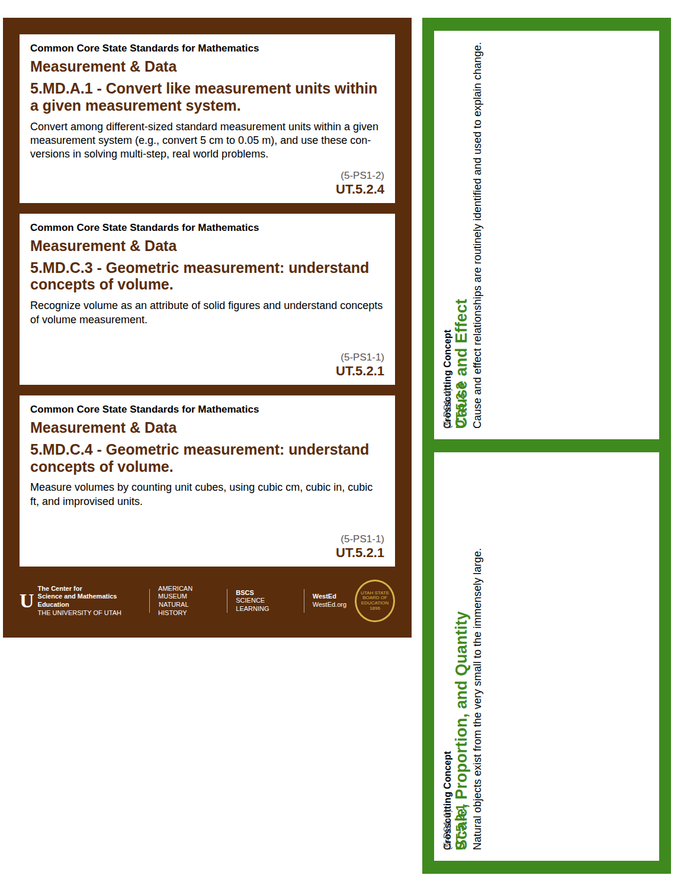Common Core State Standards for Mathematics
Measurement & Data
5.MD.A.1 - Convert like measurement units within a given measurement system.
Convert among different-sized standard measurement units within a given measurement system (e.g., convert 5 cm to 0.05 m), and use these con-versions in solving multi-step, real world problems.
(5-PS1-2) UT.5.2.4
Common Core State Standards for Mathematics
Measurement & Data
5.MD.C.3 - Geometric measurement: understand concepts of volume.
Recognize volume as an attribute of solid figures and understand concepts of volume measurement.
(5-PS1-1) UT.5.2.1
Common Core State Standards for Mathematics
Measurement & Data
5.MD.C.4 - Geometric measurement: understand concepts of volume.
Measure volumes by counting unit cubes, using cubic cm, cubic in, cubic ft, and improvised units.
(5-PS1-1) UT.5.2.1
U
The Center for
Science and Mathematics Education
THE UNIVERSITY OF UTAH
AMERICAN MUSEUM
 NATURAL HISTORY
BSCS
SCIENCE LEARNING
WestEd
WestEd.org
UTAH STATE BOARD OF EDUCATION
1896
Crosscutting Concept
Cause and Effect
Cause and effect relationships are routinely identified and used to explain change.
(5-PS1-4) UT.5.2.3
Crosscutting Concept
Scale, Proportion, and Quantity
Natural objects exist from the very small to the immensely large.
(5-PS1-1) UT.5.2.1